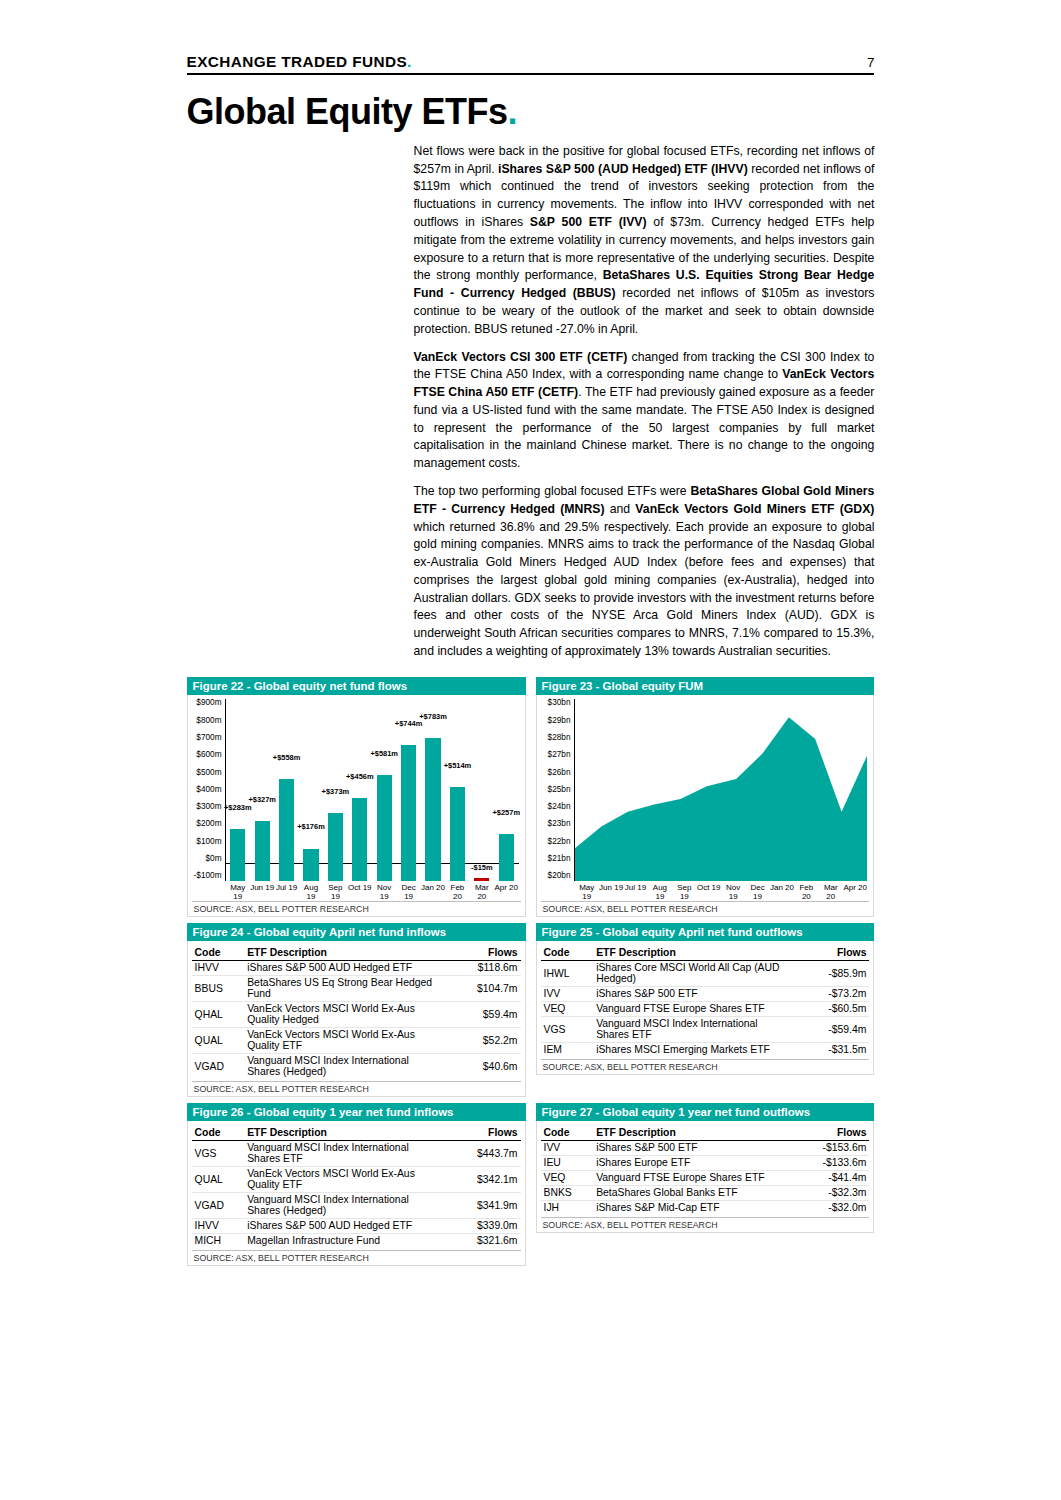EXCHANGE TRADED FUNDS.
7
Global Equity ETFs.
Net flows were back in the positive for global focused ETFs, recording net inflows of $257m in April. iShares S&P 500 (AUD Hedged) ETF (IHVV) recorded net inflows of $119m which continued the trend of investors seeking protection from the fluctuations in currency movements. The inflow into IHVV corresponded with net outflows in iShares S&P 500 ETF (IVV) of $73m. Currency hedged ETFs help mitigate from the extreme volatility in currency movements, and helps investors gain exposure to a return that is more representative of the underlying securities. Despite the strong monthly performance, BetaShares U.S. Equities Strong Bear Hedge Fund - Currency Hedged (BBUS) recorded net inflows of $105m as investors continue to be weary of the outlook of the market and seek to obtain downside protection. BBUS retuned -27.0% in April.
VanEck Vectors CSI 300 ETF (CETF) changed from tracking the CSI 300 Index to the FTSE China A50 Index, with a corresponding name change to VanEck Vectors FTSE China A50 ETF (CETF). The ETF had previously gained exposure as a feeder fund via a US-listed fund with the same mandate. The FTSE A50 Index is designed to represent the performance of the 50 largest companies by full market capitalisation in the mainland Chinese market. There is no change to the ongoing management costs.
The top two performing global focused ETFs were BetaShares Global Gold Miners ETF - Currency Hedged (MNRS) and VanEck Vectors Gold Miners ETF (GDX) which returned 36.8% and 29.5% respectively. Each provide an exposure to global gold mining companies. MNRS aims to track the performance of the Nasdaq Global ex-Australia Gold Miners Hedged AUD Index (before fees and expenses) that comprises the largest global gold mining companies (ex-Australia), hedged into Australian dollars. GDX seeks to provide investors with the investment returns before fees and other costs of the NYSE Arca Gold Miners Index (AUD). GDX is underweight South African securities compares to MNRS, 7.1% compared to 15.3%, and includes a weighting of approximately 13% towards Australian securities.
Figure 22 - Global equity net fund flows
$900m $800m $700m $600m $500m $400m $300m $200m $100m $0m -$100m
+$283m
+$327m
+$558m
+$176m
+$373m
+$456m
+$581m
+$744m
+$783m
+$514m
-$15m
+$257m
May 19 Jun 19 Jul 19 Aug 19 Sep 19 Oct 19 Nov 19 Dec 19 Jan 20 Feb 20 Mar 20 Apr 20
SOURCE: ASX, BELL POTTER RESEARCH
Figure 23 - Global equity FUM
$30bn $29bn $28bn $27bn $26bn $25bn $24bn $23bn $22bn $21bn $20bn
May 19 Jun 19 Jul 19 Aug 19 Sep 19 Oct 19 Nov 19 Dec 19 Jan 20 Feb 20 Mar 20 Apr 20
SOURCE: ASX, BELL POTTER RESEARCH
Figure 24 - Global equity April net fund inflows
| Code | ETF Description | Flows |
| --- | --- | --- |
| IHVV | iShares S&P 500 AUD Hedged ETF | $118.6m |
| BBUS | BetaShares US Eq Strong Bear Hedged Fund | $104.7m |
| QHAL | VanEck Vectors MSCI World Ex-Aus Quality Hedged | $59.4m |
| QUAL | VanEck Vectors MSCI World Ex-Aus Quality ETF | $52.2m |
| VGAD | Vanguard MSCI Index International Shares (Hedged) | $40.6m |
SOURCE: ASX, BELL POTTER RESEARCH
Figure 25 - Global equity April net fund outflows
| Code | ETF Description | Flows |
| --- | --- | --- |
| IHWL | iShares Core MSCI World All Cap (AUD Hedged) | -$85.9m |
| IVV | iShares S&P 500 ETF | -$73.2m |
| VEQ | Vanguard FTSE Europe Shares ETF | -$60.5m |
| VGS | Vanguard MSCI Index International Shares ETF | -$59.4m |
| IEM | iShares MSCI Emerging Markets ETF | -$31.5m |
SOURCE: ASX, BELL POTTER RESEARCH
Figure 26 - Global equity 1 year net fund inflows
| Code | ETF Description | Flows |
| --- | --- | --- |
| VGS | Vanguard MSCI Index International Shares ETF | $443.7m |
| QUAL | VanEck Vectors MSCI World Ex-Aus Quality ETF | $342.1m |
| VGAD | Vanguard MSCI Index International Shares (Hedged) | $341.9m |
| IHVV | iShares S&P 500 AUD Hedged ETF | $339.0m |
| MICH | Magellan Infrastructure Fund | $321.6m |
SOURCE: ASX, BELL POTTER RESEARCH
Figure 27 - Global equity 1 year net fund outflows
| Code | ETF Description | Flows |
| --- | --- | --- |
| IVV | iShares S&P 500 ETF | -$153.6m |
| IEU | iShares Europe ETF | -$133.6m |
| VEQ | Vanguard FTSE Europe Shares ETF | -$41.4m |
| BNKS | BetaShares Global Banks ETF | -$32.3m |
| IJH | iShares S&P Mid-Cap ETF | -$32.0m |
SOURCE: ASX, BELL POTTER RESEARCH